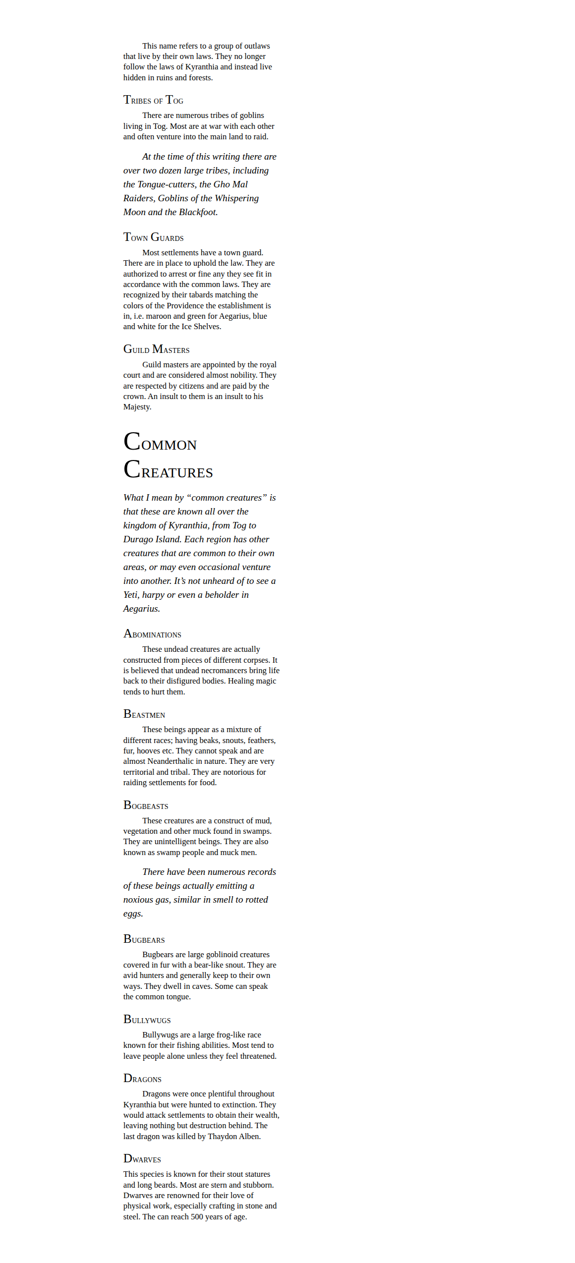This name refers to a group of outlaws that live by their own laws. They no longer follow the laws of Kyranthia and instead live hidden in ruins and forests.
Tribes of Tog
There are numerous tribes of goblins living in Tog. Most are at war with each other and often venture into the main land to raid.
At the time of this writing there are over two dozen large tribes, including the Tongue-cutters, the Gho Mal Raiders, Goblins of the Whispering Moon and the Blackfoot.
Town Guards
Most settlements have a town guard. There are in place to uphold the law. They are authorized to arrest or fine any they see fit in accordance with the common laws. They are recognized by their tabards matching the colors of the Providence the establishment is in, i.e. maroon and green for Aegarius, blue and white for the Ice Shelves.
Guild Masters
Guild masters are appointed by the royal court and are considered almost nobility. They are respected by citizens and are paid by the crown. An insult to them is an insult to his Majesty.
Common Creatures
What I mean by “common creatures” is that these are known all over the kingdom of Kyranthia, from Tog to Durago Island. Each region has other creatures that are common to their own areas, or may even occasional venture into another. It’s not unheard of to see a Yeti, harpy or even a beholder in Aegarius.
Abominations
These undead creatures are actually constructed from pieces of different corpses. It is believed that undead necromancers bring life back to their disfigured bodies. Healing magic tends to hurt them.
Beastmen
These beings appear as a mixture of different races; having beaks, snouts, feathers, fur, hooves etc. They cannot speak and are almost Neanderthalic in nature. They are very territorial and tribal. They are notorious for raiding settlements for food.
Bogbeasts
These creatures are a construct of mud, vegetation and other muck found in swamps. They are unintelligent beings. They are also known as swamp people and muck men.
There have been numerous records of these beings actually emitting a noxious gas, similar in smell to rotted eggs.
Bugbears
Bugbears are large goblinoid creatures covered in fur with a bear-like snout. They are avid hunters and generally keep to their own ways. They dwell in caves. Some can speak the common tongue.
Bullywugs
Bullywugs are a large frog-like race known for their fishing abilities. Most tend to leave people alone unless they feel threatened.
Dragons
Dragons were once plentiful throughout Kyranthia but were hunted to extinction. They would attack settlements to obtain their wealth, leaving nothing but destruction behind. The last dragon was killed by Thaydon Alben.
Dwarves
This species is known for their stout statures and long beards. Most are stern and stubborn. Dwarves are renowned for their love of physical work, especially crafting in stone and steel. The can reach 500 years of age.